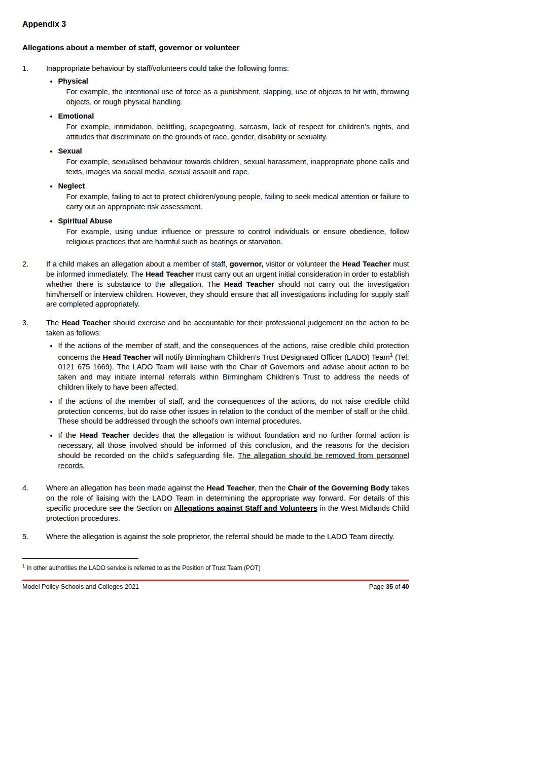Appendix 3
Allegations about a member of staff, governor or volunteer
1. Inappropriate behaviour by staff/volunteers could take the following forms:
Physical For example, the intentional use of force as a punishment, slapping, use of objects to hit with, throwing objects, or rough physical handling.
Emotional For example, intimidation, belittling, scapegoating, sarcasm, lack of respect for children’s rights, and attitudes that discriminate on the grounds of race, gender, disability or sexuality.
Sexual For example, sexualised behaviour towards children, sexual harassment, inappropriate phone calls and texts, images via social media, sexual assault and rape.
Neglect For example, failing to act to protect children/young people, failing to seek medical attention or failure to carry out an appropriate risk assessment.
Spiritual Abuse For example, using undue influence or pressure to control individuals or ensure obedience, follow religious practices that are harmful such as beatings or starvation.
2. If a child makes an allegation about a member of staff, governor, visitor or volunteer the Head Teacher must be informed immediately. The Head Teacher must carry out an urgent initial consideration in order to establish whether there is substance to the allegation. The Head Teacher should not carry out the investigation him/herself or interview children. However, they should ensure that all investigations including for supply staff are completed appropriately.
3. The Head Teacher should exercise and be accountable for their professional judgement on the action to be taken as follows:
If the actions of the member of staff, and the consequences of the actions, raise credible child protection concerns the Head Teacher will notify Birmingham Children’s Trust Designated Officer (LADO) Team1 (Tel: 0121 675 1669). The LADO Team will liaise with the Chair of Governors and advise about action to be taken and may initiate internal referrals within Birmingham Children’s Trust to address the needs of children likely to have been affected.
If the actions of the member of staff, and the consequences of the actions, do not raise credible child protection concerns, but do raise other issues in relation to the conduct of the member of staff or the child. These should be addressed through the school’s own internal procedures.
If the Head Teacher decides that the allegation is without foundation and no further formal action is necessary, all those involved should be informed of this conclusion, and the reasons for the decision should be recorded on the child’s safeguarding file. The allegation should be removed from personnel records.
4. Where an allegation has been made against the Head Teacher, then the Chair of the Governing Body takes on the role of liaising with the LADO Team in determining the appropriate way forward. For details of this specific procedure see the Section on Allegations against Staff and Volunteers in the West Midlands Child protection procedures.
5. Where the allegation is against the sole proprietor, the referral should be made to the LADO Team directly.
1 In other authorities the LADO service is referred to as the Position of Trust Team (POT)
Model Policy-Schools and Colleges 2021
Page 35 of 40